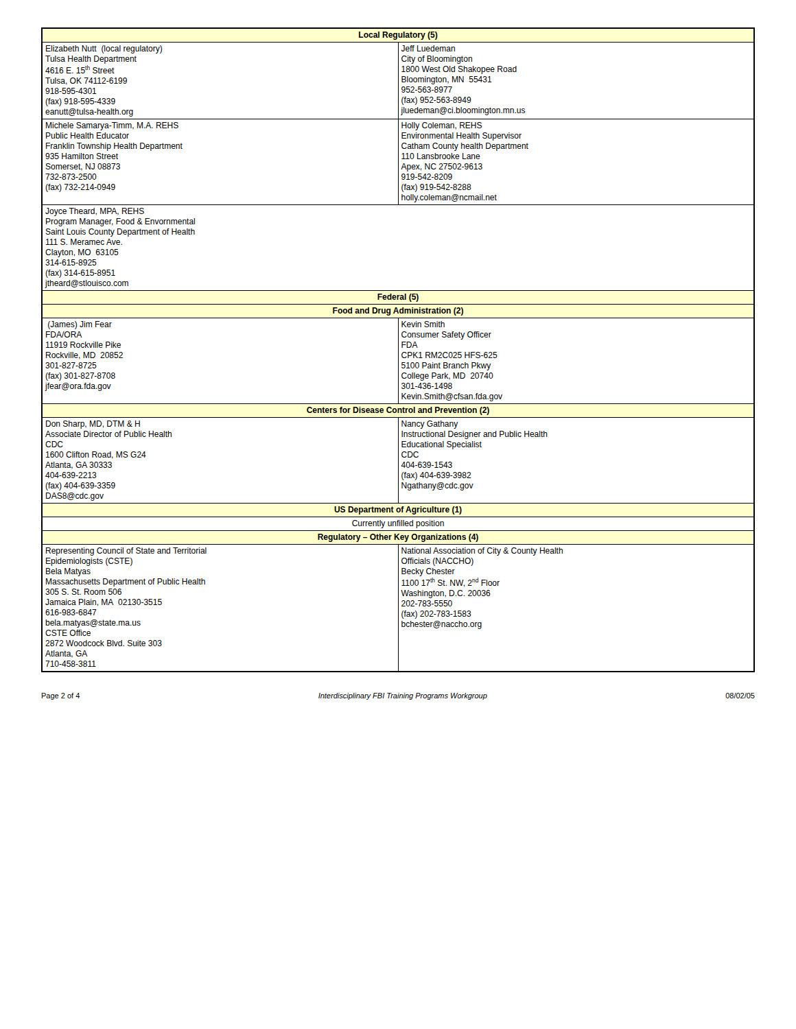| Local Regulatory (5) |
| Elizabeth Nutt (local regulatory) Tulsa Health Department 4616 E. 15 th Street Tulsa, OK 74112-6199 918-595-4301 (fax) 918-595-4339 eanutt@tulsa-health.org | Jeff Luedeman City of Bloomington 1800 West Old Shakopee Road Bloomington, MN 55431 952-563-8977 (fax) 952-563-8949 jluedeman@ci.bloomington.mn.us |
| Michele Samarya-Timm, M.A. REHS Public Health Educator Franklin Township Health Department 935 Hamilton Street Somerset, NJ 08873 732-873-2500 (fax) 732-214-0949 | Holly Coleman, REHS Environmental Health Supervisor Catham County health Department 110 Lansbrooke Lane Apex, NC 27502-9613 919-542-8209 (fax) 919-542-8288 holly.coleman@ncmail.net |
| Joyce Theard, MPA, REHS Program Manager, Food & Envornmental Saint Louis County Department of Health 111 S. Meramec Ave. Clayton, MO 63105 314-615-8925 (fax) 314-615-8951 jtheard@stlouisco.com |
| Federal (5) |
| Food and Drug Administration (2) |
| (James) Jim Fear FDA/ORA 11919 Rockville Pike Rockville, MD 20852 301-827-8725 (fax) 301-827-8708 jfear@ora.fda.gov | Kevin Smith Consumer Safety Officer FDA CPK1 RM2C025 HFS-625 5100 Paint Branch Pkwy College Park, MD 20740 301-436-1498 Kevin.Smith@cfsan.fda.gov |
| Centers for Disease Control and Prevention (2) |
| Don Sharp, MD, DTM & H Associate Director of Public Health CDC 1600 Clifton Road, MS G24 Atlanta, GA 30333 404-639-2213 (fax) 404-639-3359 DAS8@cdc.gov | Nancy Gathany Instructional Designer and Public Health Educational Specialist CDC 404-639-1543 (fax) 404-639-3982 Ngathany@cdc.gov |
| US Department of Agriculture (1) |
| Currently unfilled position |
| Regulatory – Other Key Organizations (4) |
| Representing Council of State and Territorial Epidemiologists (CSTE) Bela Matyas Massachusetts Department of Public Health 305 S. St. Room 506 Jamaica Plain, MA 02130-3515 616-983-6847 bela.matyas@state.ma.us CSTE Office 2872 Woodcock Blvd. Suite 303 Atlanta, GA 710-458-3811 | National Association of City & County Health Officials (NACCHO) Becky Chester 1100 17 th St. NW, 2 nd Floor Washington, D.C. 20036 202-783-5550 (fax) 202-783-1583 bchester@naccho.org |
Page 2 of 4 Interdisciplinary FBI Training Programs Workgroup 08/02/05